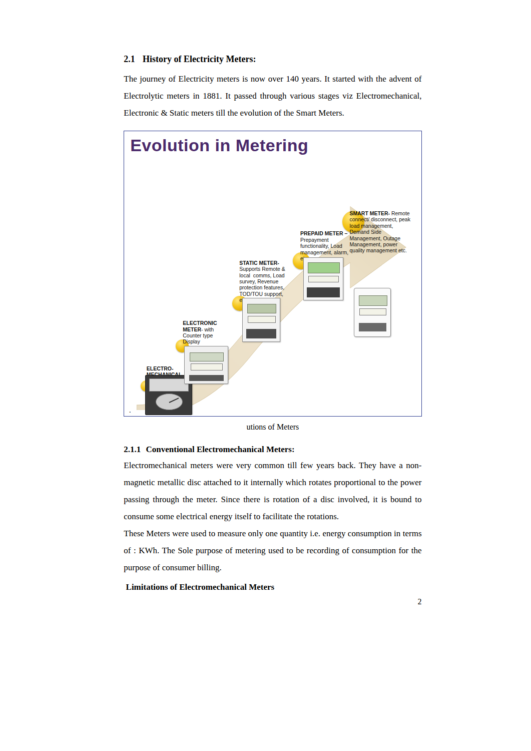2.1 History of Electricity Meters:
The journey of Electricity meters is now over 140 years. It started with the advent of Electrolytic meters in 1881. It passed through various stages viz Electromechanical, Electronic & Static meters till the evolution of the Smart Meters.
Evolution in Metering
ELECTRO-
MECHANICAL
METER
ELECTRONIC
METER- with Counter type Display
STATIC METER- Supports Remote & local comms, Load survey, Revenue protection features, TOD/TOU support, etc.
PREPAID METER – Prepayment functionality, Load management, alarm, etc.
SMART METER- Remote connect/ disconnect, peak load management, Demand Side Management, Outage Management, power quality management etc.
.
utions of Meters
2.1.1 Conventional Electromechanical Meters:
Electromechanical meters were very common till few years back. They have a non-magnetic metallic disc attached to it internally which rotates proportional to the power passing through the meter. Since there is rotation of a disc involved, it is bound to consume some electrical energy itself to facilitate the rotations.
These Meters were used to measure only one quantity i.e. energy consumption in terms of : KWh. The Sole purpose of metering used to be recording of consumption for the purpose of consumer billing.
Limitations of Electromechanical Meters
2